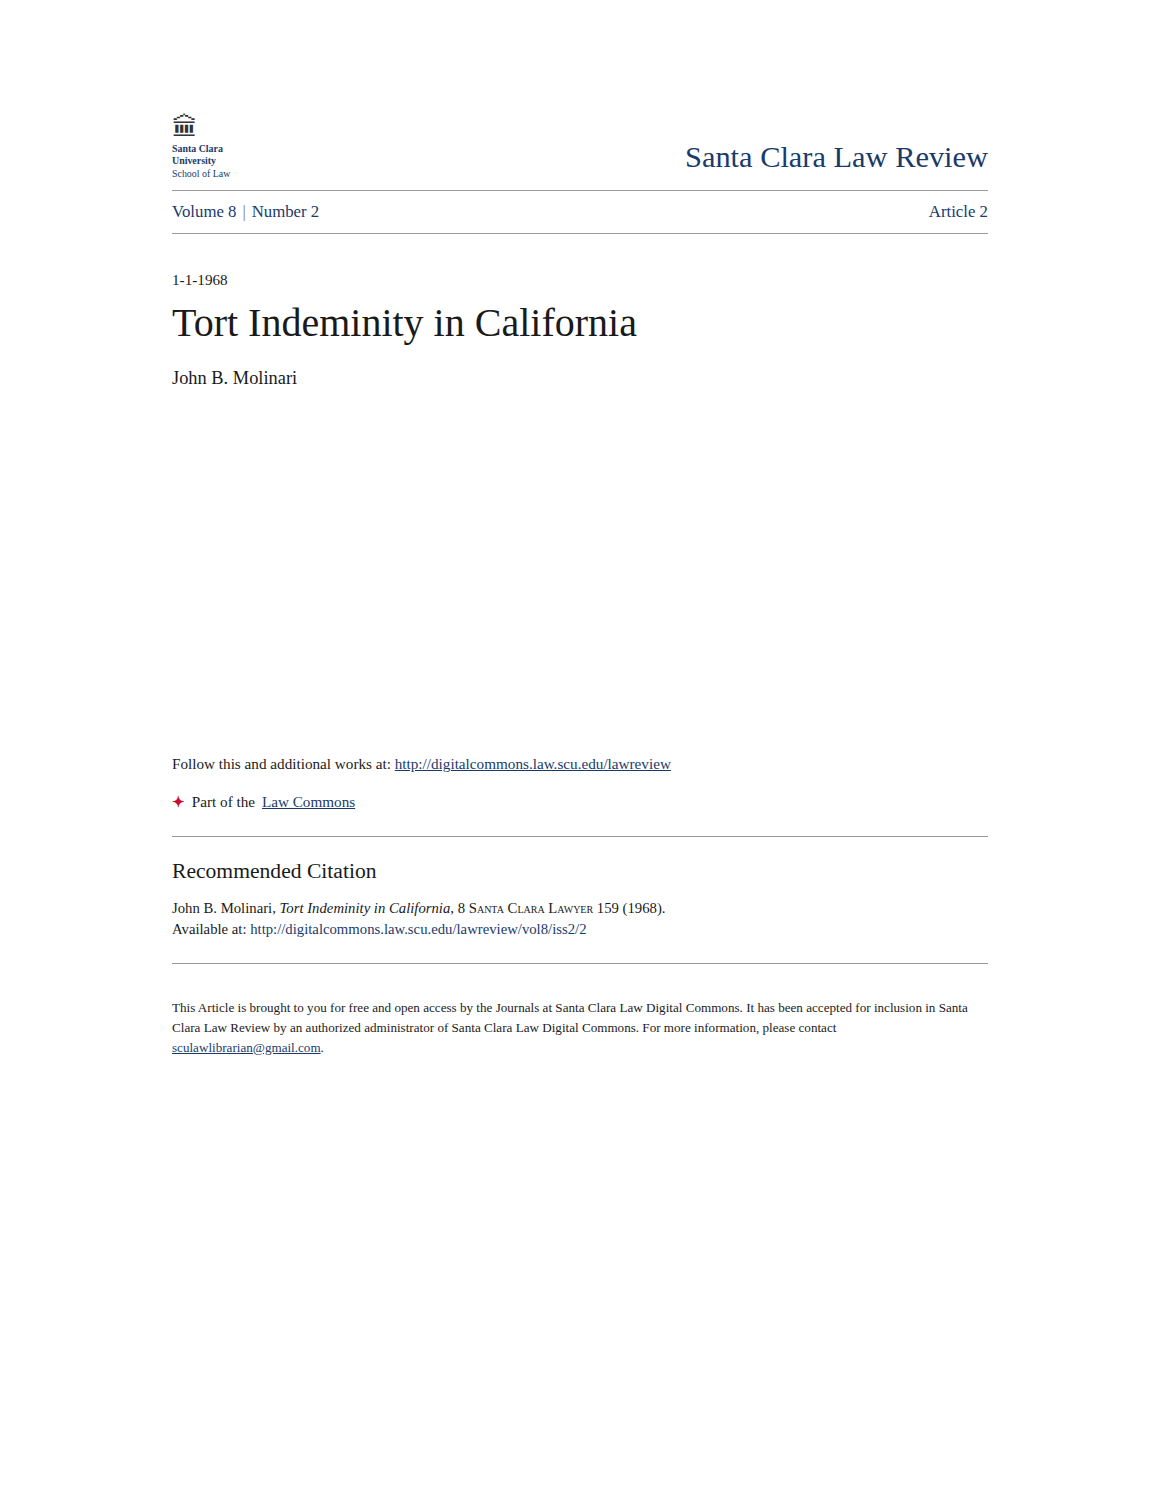🏛 Santa Clara
University School of Law
Santa Clara Law Review
Volume 8|Number 2
Article 2
1-1-1968
Tort Indeminity in California
John B. Molinari
Follow this and additional works at: http://digitalcommons.law.scu.edu/lawreview
✦ Part of the Law Commons
Recommended Citation
John B. Molinari, Tort Indeminity in California, 8 Santa Clara Lawyer 159 (1968).
Available at: http://digitalcommons.law.scu.edu/lawreview/vol8/iss2/2
This Article is brought to you for free and open access by the Journals at Santa Clara Law Digital Commons. It has been accepted for inclusion in Santa Clara Law Review by an authorized administrator of Santa Clara Law Digital Commons. For more information, please contact sculawlibrarian@gmail.com.